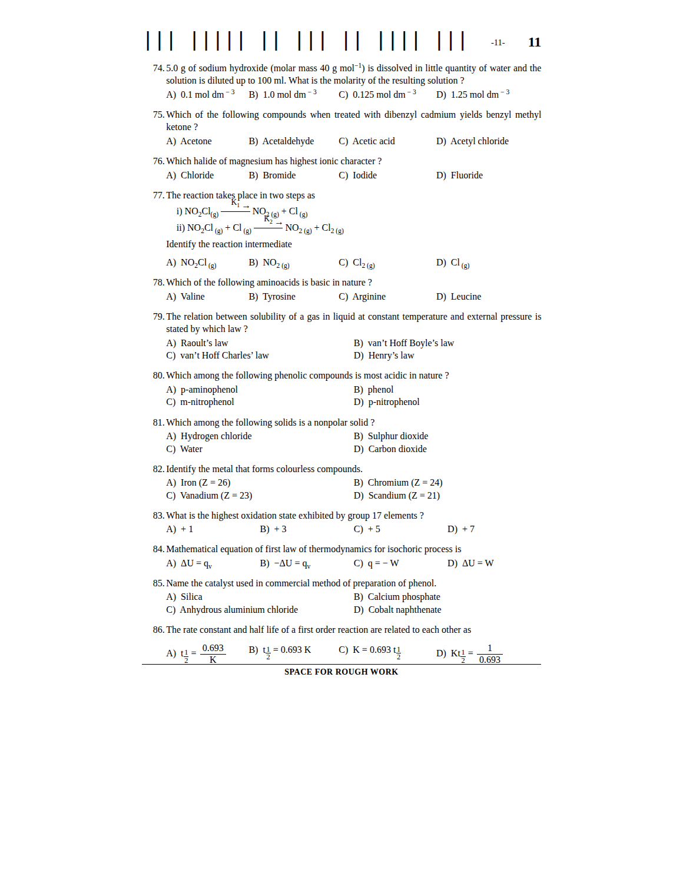||| ||||| || ||| || |||| |||
-11-
11
74. 5.0 g of sodium hydroxide (molar mass 40 g mol−1) is dissolved in little quantity of water and the solution is diluted up to 100 ml. What is the molarity of the resulting solution ? A) 0.1 mol dm − 3 B) 1.0 mol dm − 3 C) 0.125 mol dm − 3 D) 1.25 mol dm − 3
75. Which of the following compounds when treated with dibenzyl cadmium yields benzyl methyl ketone ? A) Acetone B) Acetaldehyde C) Acetic acid D) Acetyl chloride
76. Which halide of magnesium has highest ionic character ? A) Chloride B) Bromide C) Iodide D) Fluoride
77. The reaction takes place in two steps as
i) NO2Cl(g) K1 → NO2 (g) + Cl (g)
ii) NO2Cl (g) + Cl (g) K2 → NO2 (g) + Cl2 (g)
Identify the reaction intermediate A) NO2Cl (g) B) NO2 (g) C) Cl2 (g) D) Cl (g)
78. Which of the following aminoacids is basic in nature ? A) Valine B) Tyrosine C) Arginine D) Leucine
79. The relation between solubility of a gas in liquid at constant temperature and external pressure is stated by which law ? A) Raoult’s law B) van’t Hoff Boyle’s law C) van’t Hoff Charles’ law D) Henry’s law
80. Which among the following phenolic compounds is most acidic in nature ? A) p-aminophenol B) phenol C) m-nitrophenol D) p-nitrophenol
81. Which among the following solids is a nonpolar solid ? A) Hydrogen chloride B) Sulphur dioxide C) Water D) Carbon dioxide
82. Identify the metal that forms colourless compounds. A) Iron (Z = 26) B) Chromium (Z = 24) C) Vanadium (Z = 23) D) Scandium (Z = 21)
83. What is the highest oxidation state exhibited by group 17 elements ? A) + 1 B) + 3 C) + 5 D) + 7
84. Mathematical equation of first law of thermodynamics for isochoric process is A) ΔU = qv B) −ΔU = qv C) q = − W D) ΔU = W
85. Name the catalyst used in commercial method of preparation of phenol. A) Silica B) Calcium phosphate C) Anhydrous aluminium chloride D) Cobalt naphthenate
86. The rate constant and half life of a first order reaction are related to each other as A) t12 = 0.693 K B) t12 = 0.693 K C) K = 0.693 t12 D) Kt12 = 10.693
SPACE FOR ROUGH WORK